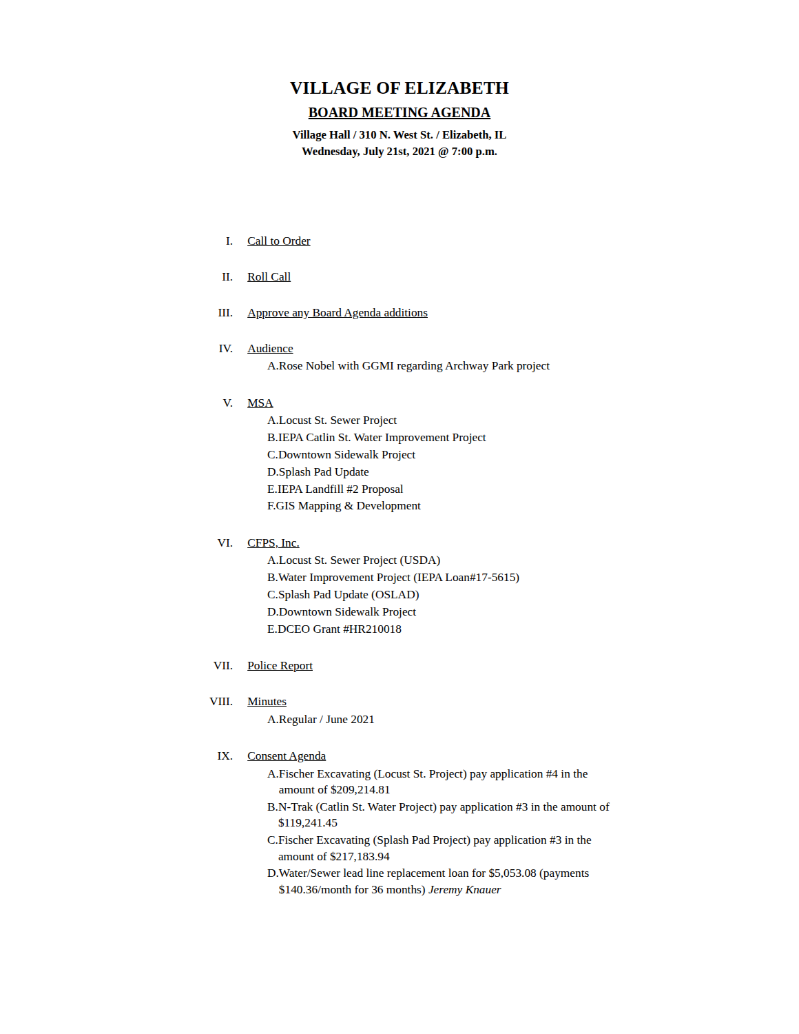VILLAGE OF ELIZABETH
BOARD MEETING AGENDA
Village Hall / 310 N. West St. / Elizabeth, IL
Wednesday, July 21st, 2021 @ 7:00 p.m.
I.
Call to Order
II.
Roll Call
III.
Approve any Board Agenda additions
IV.
Audience
A. Rose Nobel with GGMI regarding Archway Park project
V.
MSA
A. Locust St. Sewer Project
B. IEPA Catlin St. Water Improvement Project
C. Downtown Sidewalk Project
D. Splash Pad Update
E. IEPA Landfill #2 Proposal
F. GIS Mapping & Development
VI.
CFPS, Inc.
A. Locust St. Sewer Project (USDA)
B. Water Improvement Project (IEPA Loan#17-5615)
C. Splash Pad Update (OSLAD)
D. Downtown Sidewalk Project
E. DCEO Grant #HR210018
VII.
Police Report
VIII.
Minutes
A. Regular / June 2021
IX.
Consent Agenda
A. Fischer Excavating (Locust St. Project) pay application #4 in the amount of $209,214.81
B. N-Trak (Catlin St. Water Project) pay application #3 in the amount of $119,241.45
C. Fischer Excavating (Splash Pad Project) pay application #3 in the amount of $217,183.94
D. Water/Sewer lead line replacement loan for $5,053.08 (payments $140.36/month for 36 months) Jeremy Knauer